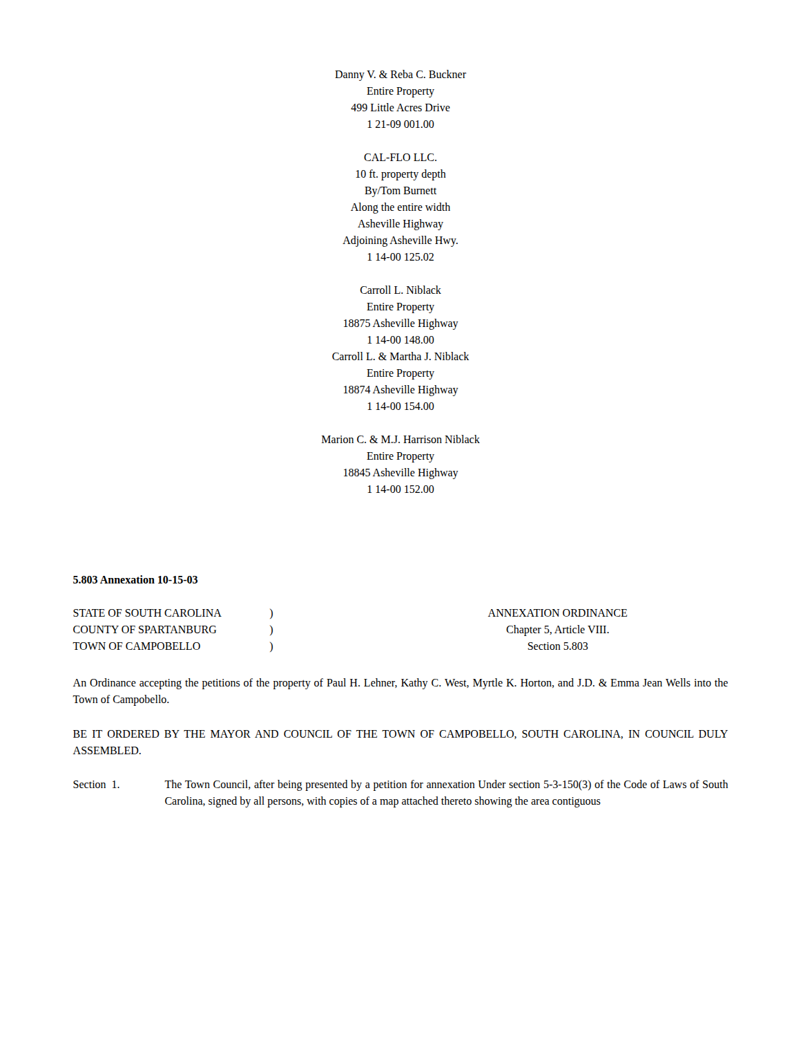Danny V. & Reba C. Buckner
Entire Property
499 Little Acres Drive
1 21-09 001.00
CAL-FLO LLC.
10 ft. property depth
By/Tom Burnett
Along the entire width
Asheville Highway
Adjoining Asheville Hwy.
1 14-00 125.02
Carroll L. Niblack
Entire Property
18875 Asheville Highway
1 14-00 148.00
Carroll L. & Martha J. Niblack
Entire Property
18874 Asheville Highway
1 14-00 154.00
Marion C. & M.J. Harrison Niblack
Entire Property
18845 Asheville Highway
1 14-00 152.00
5.803 Annexation 10-15-03
| STATE OF SOUTH CAROLINA | ) | ANNEXATION ORDINANCE |
| COUNTY OF SPARTANBURG | ) | Chapter 5, Article VIII. |
| TOWN OF CAMPOBELLO | ) | Section 5.803 |
An Ordinance accepting the petitions of the property of Paul H. Lehner, Kathy C. West, Myrtle K. Horton, and J.D. & Emma Jean Wells into the Town of Campobello.
BE IT ORDERED BY THE MAYOR AND COUNCIL OF THE TOWN OF CAMPOBELLO, SOUTH CAROLINA, IN COUNCIL DULY ASSEMBLED.
| Section 1. | The Town Council, after being presented by a petition for annexation Under section 5-3-150(3) of the Code of Laws of South Carolina, signed by all persons, with copies of a map attached thereto showing the area contiguous |